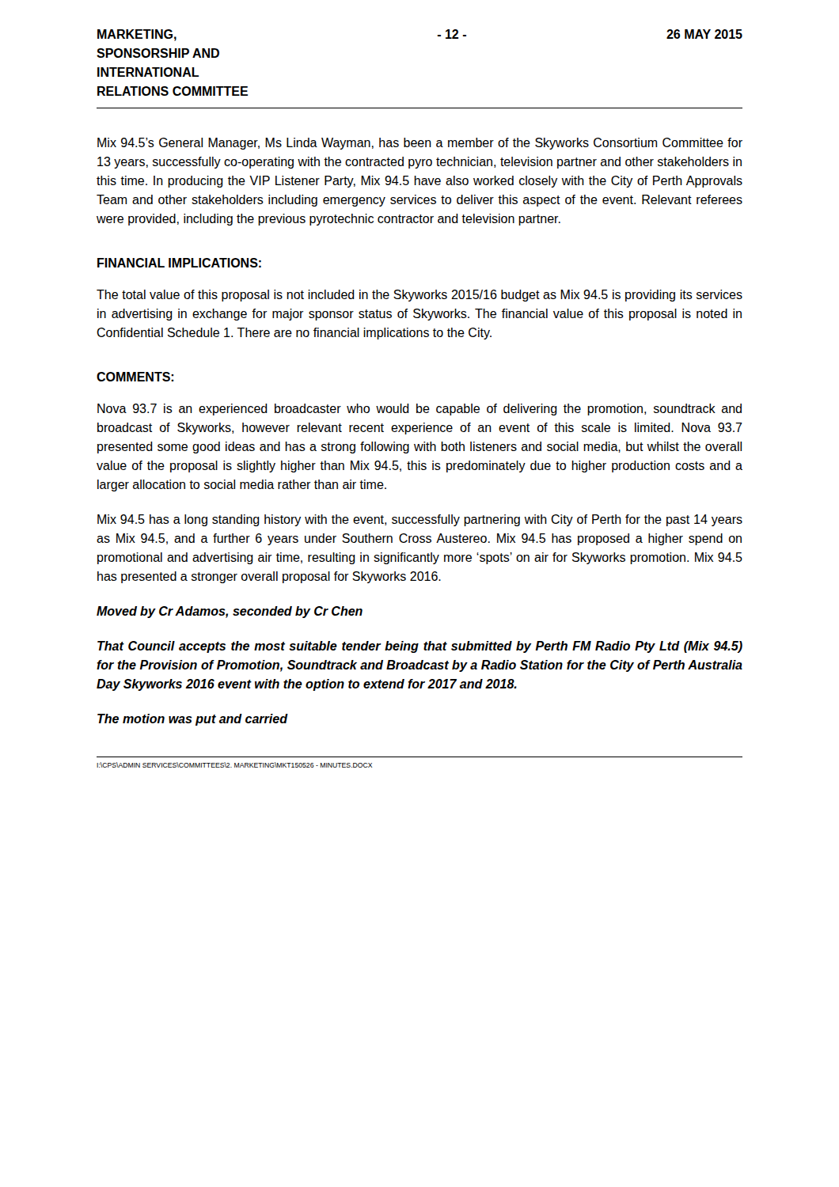Marketing,
Sponsorship and
International
Relations Committee
- 12 -
26 MAY 2015
Mix 94.5’s General Manager, Ms Linda Wayman, has been a member of the Skyworks Consortium Committee for 13 years, successfully co-operating with the contracted pyro technician, television partner and other stakeholders in this time. In producing the VIP Listener Party, Mix 94.5 have also worked closely with the City of Perth Approvals Team and other stakeholders including emergency services to deliver this aspect of the event. Relevant referees were provided, including the previous pyrotechnic contractor and television partner.
Financial Implications:
The total value of this proposal is not included in the Skyworks 2015/16 budget as Mix 94.5 is providing its services in advertising in exchange for major sponsor status of Skyworks. The financial value of this proposal is noted in Confidential Schedule 1. There are no financial implications to the City.
Comments:
Nova 93.7 is an experienced broadcaster who would be capable of delivering the promotion, soundtrack and broadcast of Skyworks, however relevant recent experience of an event of this scale is limited. Nova 93.7 presented some good ideas and has a strong following with both listeners and social media, but whilst the overall value of the proposal is slightly higher than Mix 94.5, this is predominately due to higher production costs and a larger allocation to social media rather than air time.
Mix 94.5 has a long standing history with the event, successfully partnering with City of Perth for the past 14 years as Mix 94.5, and a further 6 years under Southern Cross Austereo. Mix 94.5 has proposed a higher spend on promotional and advertising air time, resulting in significantly more ‘spots’ on air for Skyworks promotion. Mix 94.5 has presented a stronger overall proposal for Skyworks 2016.
Moved by Cr Adamos, seconded by Cr Chen
That Council accepts the most suitable tender being that submitted by Perth FM Radio Pty Ltd (Mix 94.5) for the Provision of Promotion, Soundtrack and Broadcast by a Radio Station for the City of Perth Australia Day Skyworks 2016 event with the option to extend for 2017 and 2018.
The motion was put and carried
I:\CPS\ADMIN SERVICES\COMMITTEES\2. MARKETING\MKT150526 - MINUTES.DOCX